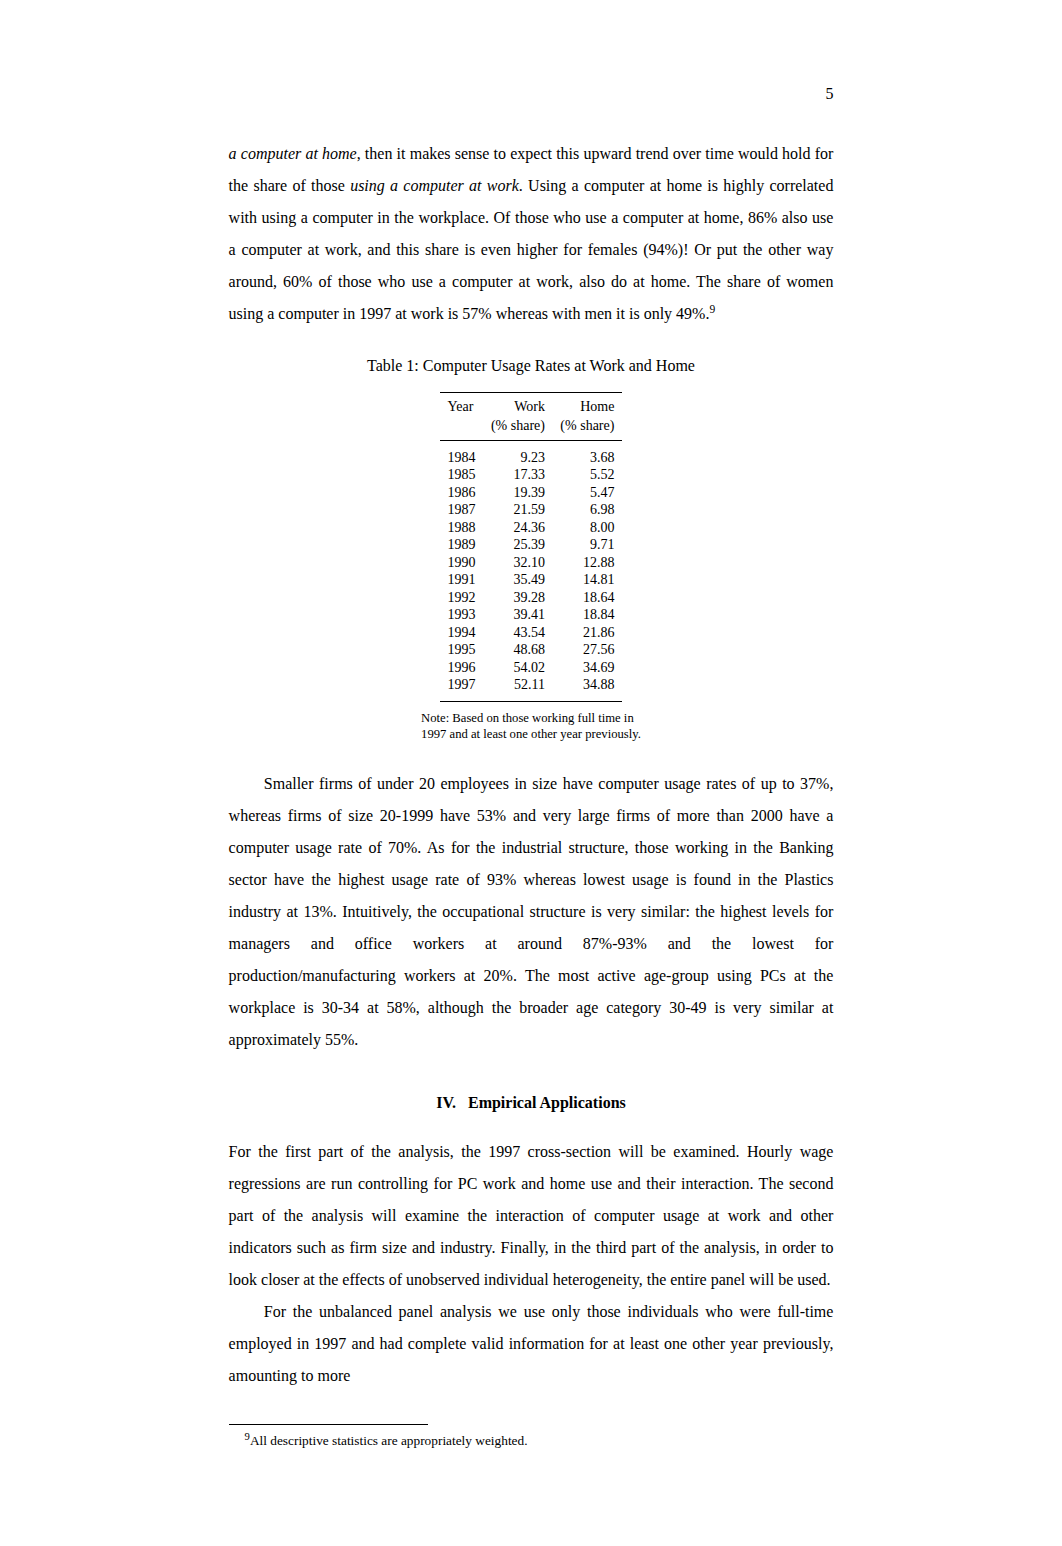5
a computer at home, then it makes sense to expect this upward trend over time would hold for the share of those using a computer at work. Using a computer at home is highly correlated with using a computer in the workplace. Of those who use a computer at home, 86% also use a computer at work, and this share is even higher for females (94%)! Or put the other way around, 60% of those who use a computer at work, also do at home. The share of women using a computer in 1997 at work is 57% whereas with men it is only 49%.9
Table 1: Computer Usage Rates at Work and Home
| Year | Work | Home |
| --- | --- | --- |
| | (% share) | (% share) |
| 1984 | 9.23 | 3.68 |
| 1985 | 17.33 | 5.52 |
| 1986 | 19.39 | 5.47 |
| 1987 | 21.59 | 6.98 |
| 1988 | 24.36 | 8.00 |
| 1989 | 25.39 | 9.71 |
| 1990 | 32.10 | 12.88 |
| 1991 | 35.49 | 14.81 |
| 1992 | 39.28 | 18.64 |
| 1993 | 39.41 | 18.84 |
| 1994 | 43.54 | 21.86 |
| 1995 | 48.68 | 27.56 |
| 1996 | 54.02 | 34.69 |
| 1997 | 52.11 | 34.88 |
Note: Based on those working full time in
1997 and at least one other year previously.
Smaller firms of under 20 employees in size have computer usage rates of up to 37%, whereas firms of size 20-1999 have 53% and very large firms of more than 2000 have a computer usage rate of 70%. As for the industrial structure, those working in the Banking sector have the highest usage rate of 93% whereas lowest usage is found in the Plastics industry at 13%. Intuitively, the occupational structure is very similar: the highest levels for managers and office workers at around 87%-93% and the lowest for production/manufacturing workers at 20%. The most active age-group using PCs at the workplace is 30-34 at 58%, although the broader age category 30-49 is very similar at approximately 55%.
IV. Empirical Applications
For the first part of the analysis, the 1997 cross-section will be examined. Hourly wage regressions are run controlling for PC work and home use and their interaction. The second part of the analysis will examine the interaction of computer usage at work and other indicators such as firm size and industry. Finally, in the third part of the analysis, in order to look closer at the effects of unobserved individual heterogeneity, the entire panel will be used.
For the unbalanced panel analysis we use only those individuals who were full-time employed in 1997 and had complete valid information for at least one other year previously, amounting to more
9All descriptive statistics are appropriately weighted.